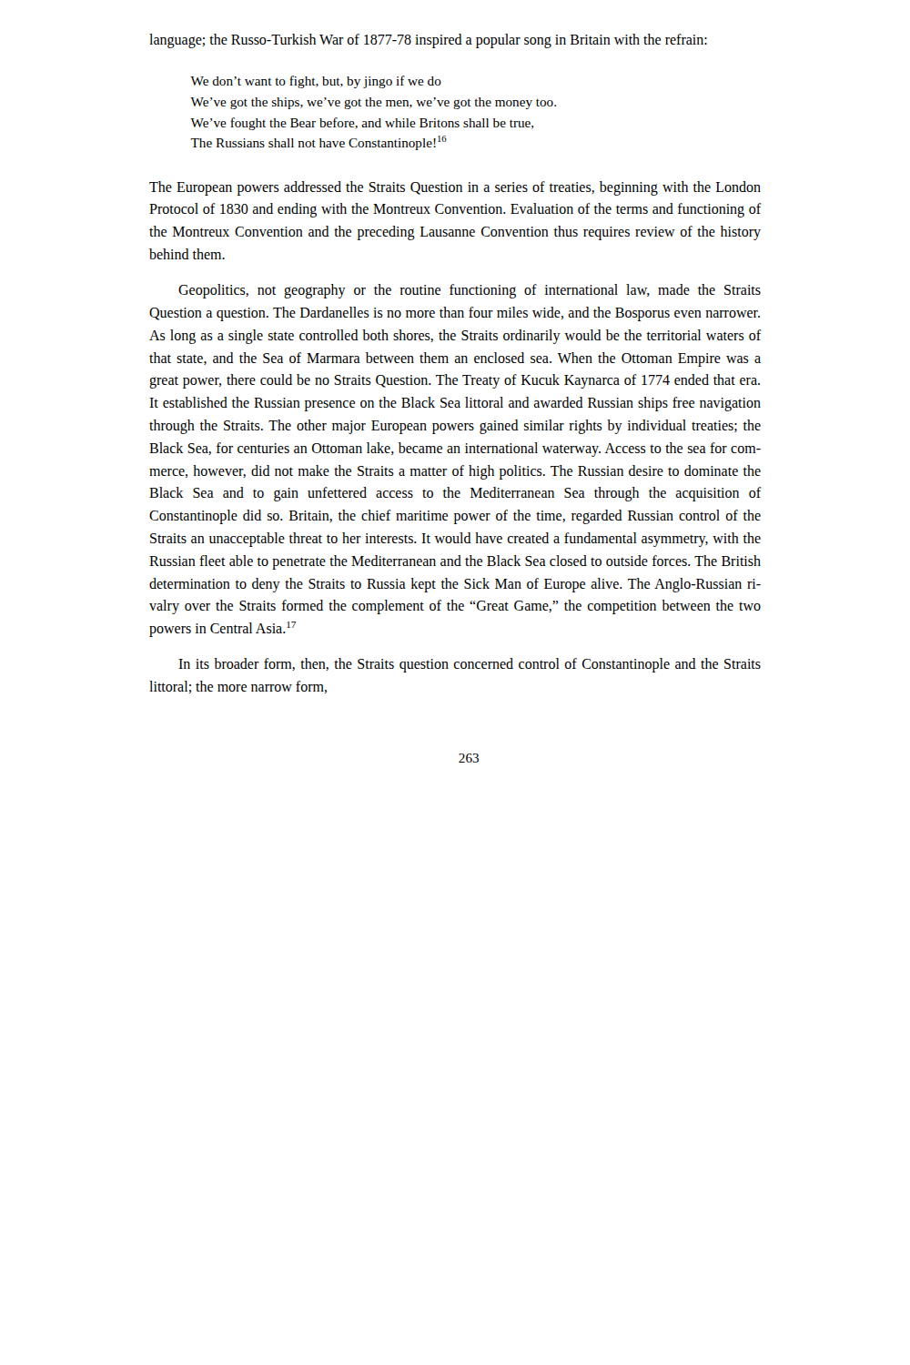language; the Russo-Turkish War of 1877-78 inspired a popular song in Britain with the refrain:
We don’t want to fight, but, by jingo if we do
We’ve got the ships, we’ve got the men, we’ve got the money too.
We’ve fought the Bear before, and while Britons shall be true,
The Russians shall not have Constantinople!16
The European powers addressed the Straits Question in a series of treaties, beginning with the London Protocol of 1830 and ending with the Montreux Convention. Evaluation of the terms and functioning of the Montreux Convention and the preceding Lausanne Convention thus requires review of the history behind them.
Geopolitics, not geography or the routine functioning of international law, made the Straits Question a question. The Dardanelles is no more than four miles wide, and the Bosporus even narrower. As long as a single state controlled both shores, the Straits ordinarily would be the territorial waters of that state, and the Sea of Marmara between them an enclosed sea. When the Ottoman Empire was a great power, there could be no Straits Question. The Treaty of Kucuk Kaynarca of 1774 ended that era. It established the Russian presence on the Black Sea littoral and awarded Russian ships free navigation through the Straits. The other major European powers gained similar rights by individual treaties; the Black Sea, for centuries an Ottoman lake, became an international waterway. Access to the sea for commerce, however, did not make the Straits a matter of high politics. The Russian desire to dominate the Black Sea and to gain unfettered access to the Mediterranean Sea through the acquisition of Constantinople did so. Britain, the chief maritime power of the time, regarded Russian control of the Straits an unacceptable threat to her interests. It would have created a fundamental asymmetry, with the Russian fleet able to penetrate the Mediterranean and the Black Sea closed to outside forces. The British determination to deny the Straits to Russia kept the Sick Man of Europe alive. The Anglo-Russian rivalry over the Straits formed the complement of the “Great Game,” the competition between the two powers in Central Asia.17
In its broader form, then, the Straits question concerned control of Constantinople and the Straits littoral; the more narrow form,
263